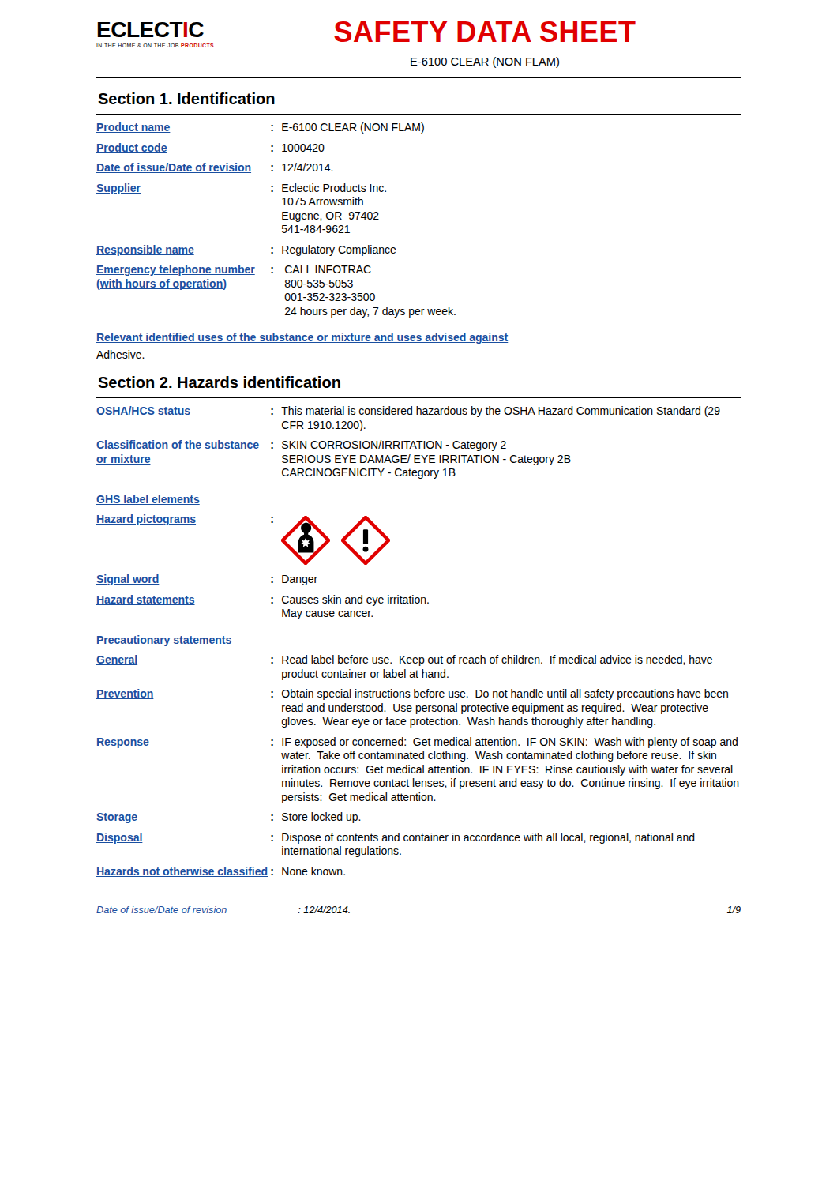ECLECTIC
IN THE HOME & ON THE JOB PRODUCTS
SAFETY DATA SHEET
E-6100 CLEAR (NON FLAM)
Section 1. Identification
| Product name | : | E-6100 CLEAR (NON FLAM) |
| Product code | : | 1000420 |
| Date of issue/Date of revision | : | 12/4/2014. |
| Supplier | : | Eclectic Products Inc. 1075 Arrowsmith Eugene, OR 97402 541-484-9621 |
| Responsible name | : | Regulatory Compliance |
| Emergency telephone number (with hours of operation) | : | CALL INFOTRAC 800-535-5053 001-352-323-3500 24 hours per day, 7 days per week. |
Relevant identified uses of the substance or mixture and uses advised against
Adhesive.
Section 2. Hazards identification
| OSHA/HCS status | : | This material is considered hazardous by the OSHA Hazard Communication Standard (29 CFR 1910.1200). |
| Classification of the substance or mixture | : | SKIN CORROSION/IRRITATION - Category 2 SERIOUS EYE DAMAGE/ EYE IRRITATION - Category 2B CARCINOGENICITY - Category 1B |
GHS label elements
| Hazard pictograms | : | |
| Signal word | : | Danger |
| Hazard statements | : | Causes skin and eye irritation. May cause cancer. |
Precautionary statements
| General | : | Read label before use. Keep out of reach of children. If medical advice is needed, have product container or label at hand. |
| Prevention | : | Obtain special instructions before use. Do not handle until all safety precautions have been read and understood. Use personal protective equipment as required. Wear protective gloves. Wear eye or face protection. Wash hands thoroughly after handling. |
| Response | : | IF exposed or concerned: Get medical attention. IF ON SKIN: Wash with plenty of soap and water. Take off contaminated clothing. Wash contaminated clothing before reuse. If skin irritation occurs: Get medical attention. IF IN EYES: Rinse cautiously with water for several minutes. Remove contact lenses, if present and easy to do. Continue rinsing. If eye irritation persists: Get medical attention. |
| Storage | : | Store locked up. |
| Disposal | : | Dispose of contents and container in accordance with all local, regional, national and international regulations. |
| Hazards not otherwise classified | : | None known. |
Date of issue/Date of revision
: 12/4/2014.
1/9